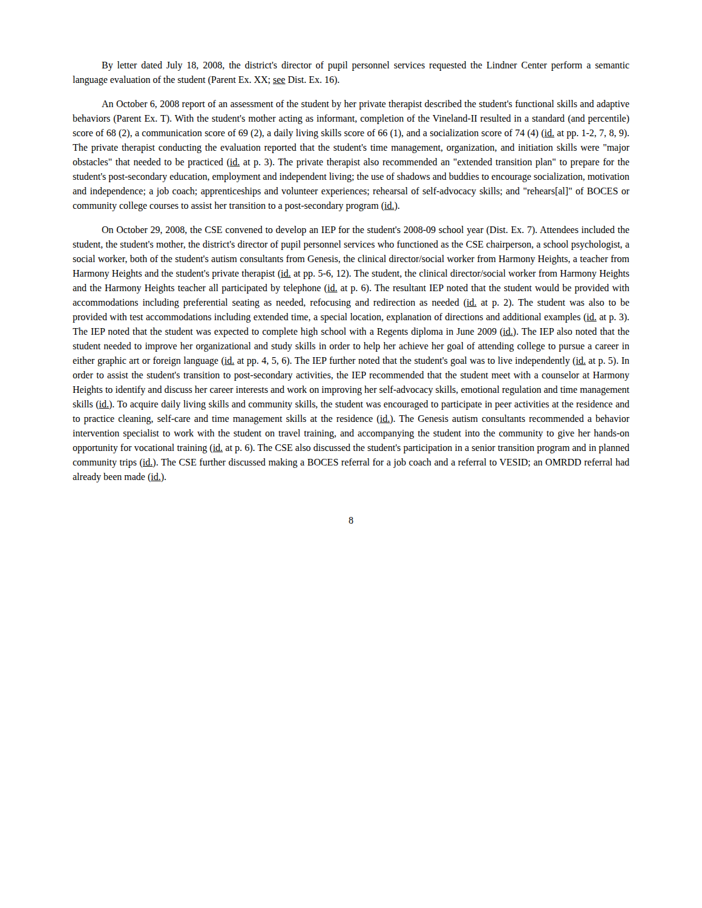By letter dated July 18, 2008, the district's director of pupil personnel services requested the Lindner Center perform a semantic language evaluation of the student (Parent Ex. XX; see Dist. Ex. 16).
An October 6, 2008 report of an assessment of the student by her private therapist described the student's functional skills and adaptive behaviors (Parent Ex. T). With the student's mother acting as informant, completion of the Vineland-II resulted in a standard (and percentile) score of 68 (2), a communication score of 69 (2), a daily living skills score of 66 (1), and a socialization score of 74 (4) (id. at pp. 1-2, 7, 8, 9). The private therapist conducting the evaluation reported that the student's time management, organization, and initiation skills were "major obstacles" that needed to be practiced (id. at p. 3). The private therapist also recommended an "extended transition plan" to prepare for the student's post-secondary education, employment and independent living; the use of shadows and buddies to encourage socialization, motivation and independence; a job coach; apprenticeships and volunteer experiences; rehearsal of self-advocacy skills; and "rehears[al]" of BOCES or community college courses to assist her transition to a post-secondary program (id.).
On October 29, 2008, the CSE convened to develop an IEP for the student's 2008-09 school year (Dist. Ex. 7). Attendees included the student, the student's mother, the district's director of pupil personnel services who functioned as the CSE chairperson, a school psychologist, a social worker, both of the student's autism consultants from Genesis, the clinical director/social worker from Harmony Heights, a teacher from Harmony Heights and the student's private therapist (id. at pp. 5-6, 12). The student, the clinical director/social worker from Harmony Heights and the Harmony Heights teacher all participated by telephone (id. at p. 6). The resultant IEP noted that the student would be provided with accommodations including preferential seating as needed, refocusing and redirection as needed (id. at p. 2). The student was also to be provided with test accommodations including extended time, a special location, explanation of directions and additional examples (id. at p. 3). The IEP noted that the student was expected to complete high school with a Regents diploma in June 2009 (id.). The IEP also noted that the student needed to improve her organizational and study skills in order to help her achieve her goal of attending college to pursue a career in either graphic art or foreign language (id. at pp. 4, 5, 6). The IEP further noted that the student's goal was to live independently (id. at p. 5). In order to assist the student's transition to post-secondary activities, the IEP recommended that the student meet with a counselor at Harmony Heights to identify and discuss her career interests and work on improving her self-advocacy skills, emotional regulation and time management skills (id.). To acquire daily living skills and community skills, the student was encouraged to participate in peer activities at the residence and to practice cleaning, self-care and time management skills at the residence (id.). The Genesis autism consultants recommended a behavior intervention specialist to work with the student on travel training, and accompanying the student into the community to give her hands-on opportunity for vocational training (id. at p. 6). The CSE also discussed the student's participation in a senior transition program and in planned community trips (id.). The CSE further discussed making a BOCES referral for a job coach and a referral to VESID; an OMRDD referral had already been made (id.).
8